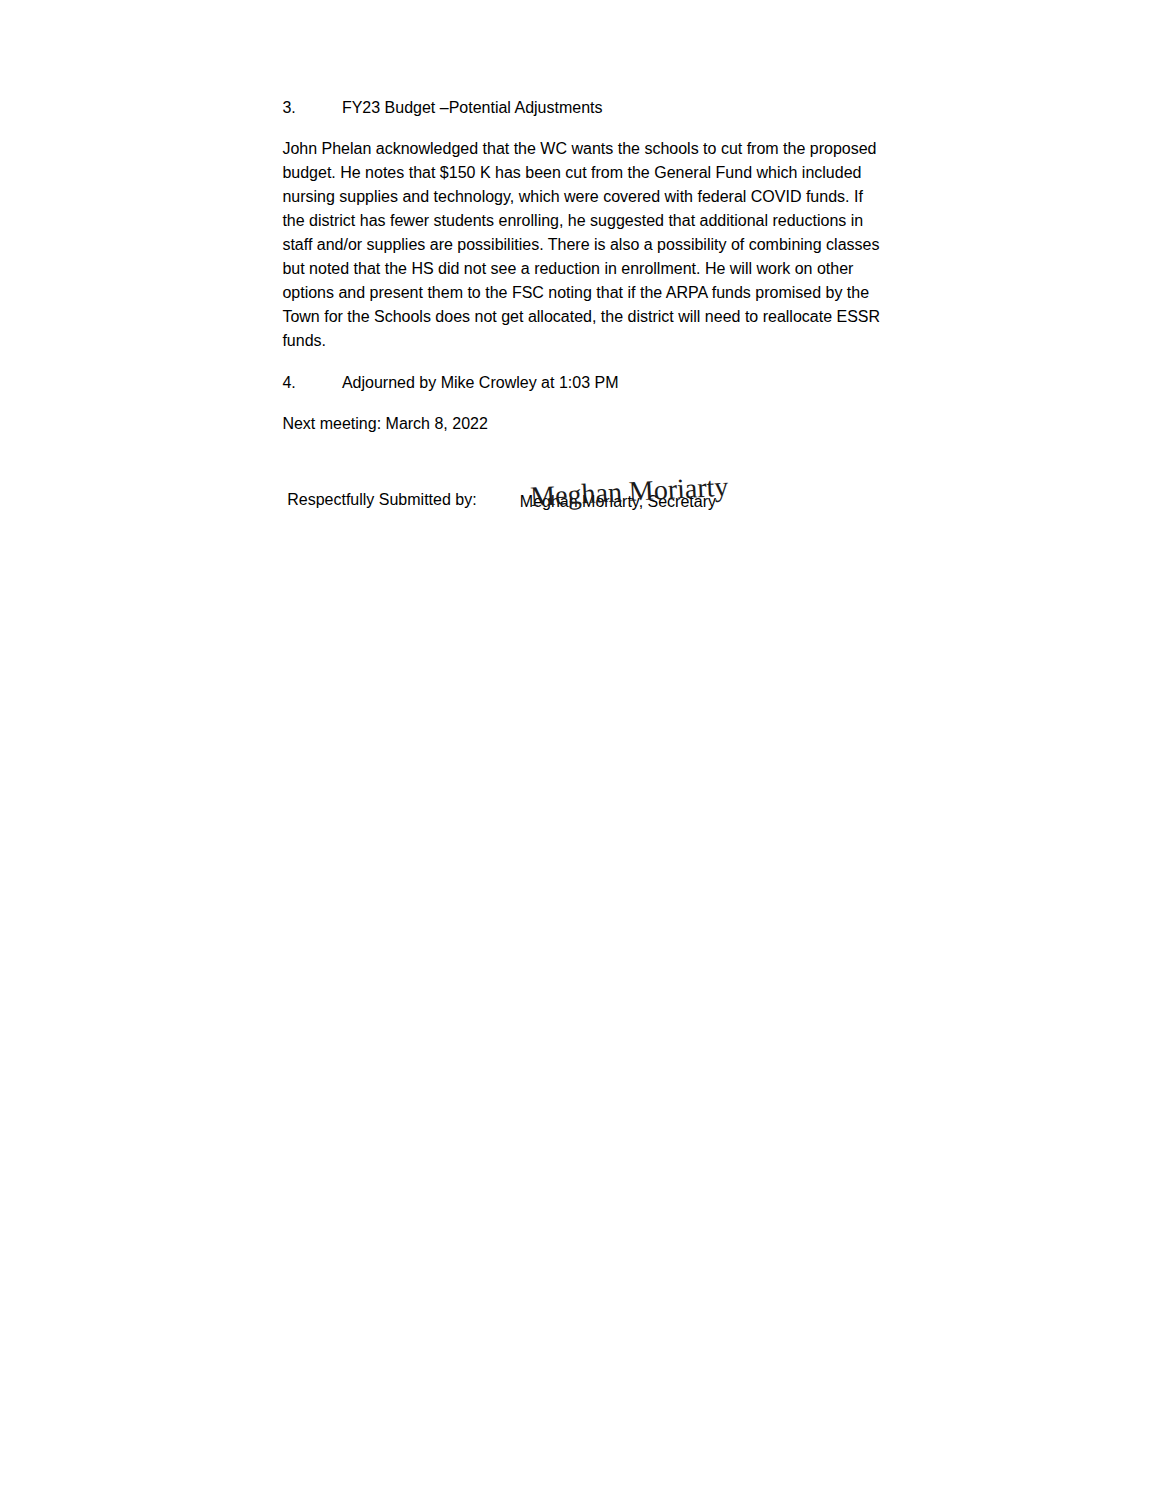3. FY23 Budget –Potential Adjustments
John Phelan acknowledged that the WC wants the schools to cut from the proposed budget. He notes that $150 K has been cut from the General Fund which included nursing supplies and technology, which were covered with federal COVID funds. If the district has fewer students enrolling, he suggested that additional reductions in staff and/or supplies are possibilities. There is also a possibility of combining classes but noted that the HS did not see a reduction in enrollment. He will work on other options and present them to the FSC noting that if the ARPA funds promised by the Town for the Schools does not get allocated, the district will need to reallocate ESSR funds.
4. Adjourned by Mike Crowley at 1:03 PM
Next meeting: March 8, 2022
Respectfully Submitted by:
Meghan Moriarty
Meghan Moriarty, Secretary